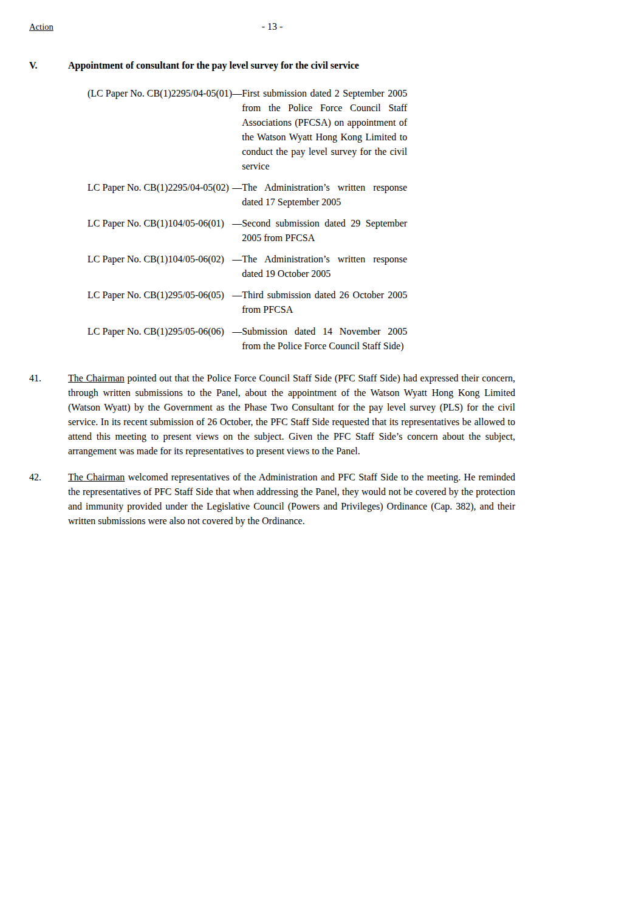Action
- 13 -
V.
Appointment of consultant for the pay level survey for the civil service
| (LC Paper No. CB(1)2295/04-05(01) | — | First submission dated 2 September 2005 from the Police Force Council Staff Associations (PFCSA) on appointment of the Watson Wyatt Hong Kong Limited to conduct the pay level survey for the civil service |
| LC Paper No. CB(1)2295/04-05(02) | — | The Administration’s written response dated 17 September 2005 |
| LC Paper No. CB(1)104/05-06(01) | — | Second submission dated 29 September 2005 from PFCSA |
| LC Paper No. CB(1)104/05-06(02) | — | The Administration’s written response dated 19 October 2005 |
| LC Paper No. CB(1)295/05-06(05) | — | Third submission dated 26 October 2005 from PFCSA |
| LC Paper No. CB(1)295/05-06(06) | — | Submission dated 14 November 2005 from the Police Force Council Staff Side) |
41.
The Chairman pointed out that the Police Force Council Staff Side (PFC Staff Side) had expressed their concern, through written submissions to the Panel, about the appointment of the Watson Wyatt Hong Kong Limited (Watson Wyatt) by the Government as the Phase Two Consultant for the pay level survey (PLS) for the civil service. In its recent submission of 26 October, the PFC Staff Side requested that its representatives be allowed to attend this meeting to present views on the subject. Given the PFC Staff Side’s concern about the subject, arrangement was made for its representatives to present views to the Panel.
42.
The Chairman welcomed representatives of the Administration and PFC Staff Side to the meeting. He reminded the representatives of PFC Staff Side that when addressing the Panel, they would not be covered by the protection and immunity provided under the Legislative Council (Powers and Privileges) Ordinance (Cap. 382), and their written submissions were also not covered by the Ordinance.